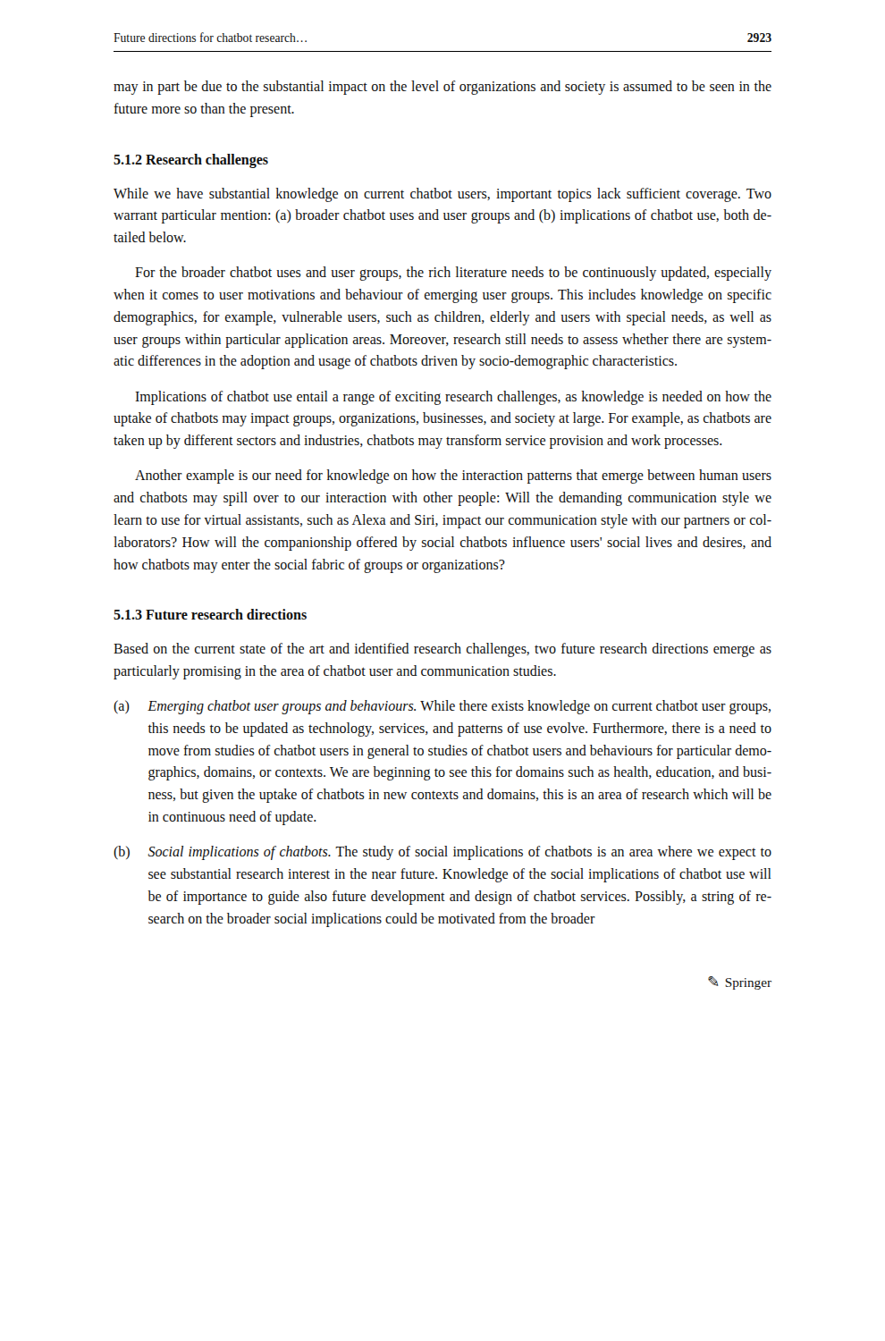Future directions for chatbot research… 2923
may in part be due to the substantial impact on the level of organizations and society is assumed to be seen in the future more so than the present.
5.1.2 Research challenges
While we have substantial knowledge on current chatbot users, important topics lack sufficient coverage. Two warrant particular mention: (a) broader chatbot uses and user groups and (b) implications of chatbot use, both detailed below.
For the broader chatbot uses and user groups, the rich literature needs to be continuously updated, especially when it comes to user motivations and behaviour of emerging user groups. This includes knowledge on specific demographics, for example, vulnerable users, such as children, elderly and users with special needs, as well as user groups within particular application areas. Moreover, research still needs to assess whether there are systematic differences in the adoption and usage of chatbots driven by socio-demographic characteristics.
Implications of chatbot use entail a range of exciting research challenges, as knowledge is needed on how the uptake of chatbots may impact groups, organizations, businesses, and society at large. For example, as chatbots are taken up by different sectors and industries, chatbots may transform service provision and work processes.
Another example is our need for knowledge on how the interaction patterns that emerge between human users and chatbots may spill over to our interaction with other people: Will the demanding communication style we learn to use for virtual assistants, such as Alexa and Siri, impact our communication style with our partners or collaborators? How will the companionship offered by social chatbots influence users' social lives and desires, and how chatbots may enter the social fabric of groups or organizations?
5.1.3 Future research directions
Based on the current state of the art and identified research challenges, two future research directions emerge as particularly promising in the area of chatbot user and communication studies.
Emerging chatbot user groups and behaviours. While there exists knowledge on current chatbot user groups, this needs to be updated as technology, services, and patterns of use evolve. Furthermore, there is a need to move from studies of chatbot users in general to studies of chatbot users and behaviours for particular demographics, domains, or contexts. We are beginning to see this for domains such as health, education, and business, but given the uptake of chatbots in new contexts and domains, this is an area of research which will be in continuous need of update.
Social implications of chatbots. The study of social implications of chatbots is an area where we expect to see substantial research interest in the near future. Knowledge of the social implications of chatbot use will be of importance to guide also future development and design of chatbot services. Possibly, a string of research on the broader social implications could be motivated from the broader
✎Springer